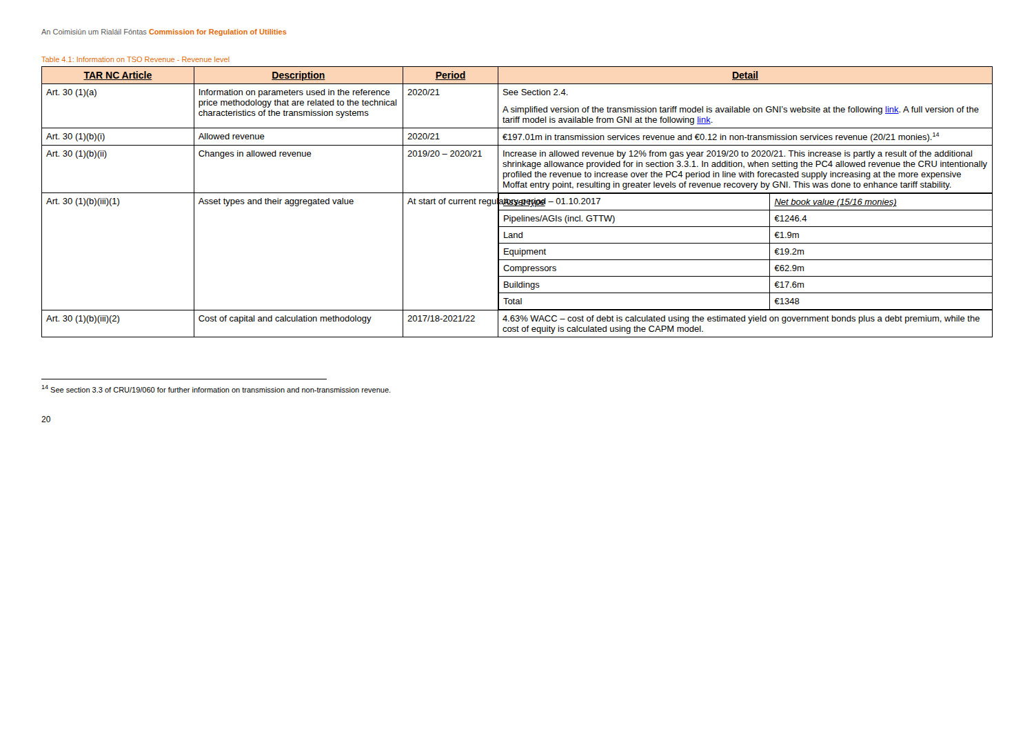An Coimisiún um Rialáil Fóntas Commission for Regulation of Utilities
Table 4.1: Information on TSO Revenue - Revenue level
| TAR NC Article | Description | Period | Detail |
| --- | --- | --- | --- |
| Art. 30 (1)(a) | Information on parameters used in the reference price methodology that are related to the technical characteristics of the transmission systems | 2020/21 | See Section 2.4. A simplified version of the transmission tariff model is available on GNI’s website at the following link . A full version of the tariff model is available from GNI at the following link . |
| Art. 30 (1)(b)(i) | Allowed revenue | 2020/21 | €197.01m in transmission services revenue and €0.12 in non-transmission services revenue (20/21 monies). 14 |
| Art. 30 (1)(b)(ii) | Changes in allowed revenue | 2019/20 – 2020/21 | Increase in allowed revenue by 12% from gas year 2019/20 to 2020/21. This increase is partly a result of the additional shrinkage allowance provided for in section 3.3.1. In addition, when setting the PC4 allowed revenue the CRU intentionally profiled the revenue to increase over the PC4 period in line with forecasted supply increasing at the more expensive Moffat entry point, resulting in greater levels of revenue recovery by GNI. This was done to enhance tariff stability. |
| Art. 30 (1)(b)(iii)(1) | Asset types and their aggregated value | At start of current regulatory period – 01.10.2017 | / Asset type / Net book value (15/16 monies) / / Pipelines/AGIs (incl. GTTW) / €1246.4 / / Land / €1.9m / / Equipment / €19.2m / / Compressors / €62.9m / / Buildings / €17.6m / / Total / €1348 / |
| Art. 30 (1)(b)(iii)(2) | Cost of capital and calculation methodology | 2017/18-2021/22 | 4.63% WACC – cost of debt is calculated using the estimated yield on government bonds plus a debt premium, while the cost of equity is calculated using the CAPM model. |
14 See section 3.3 of CRU/19/060 for further information on transmission and non-transmission revenue.
20